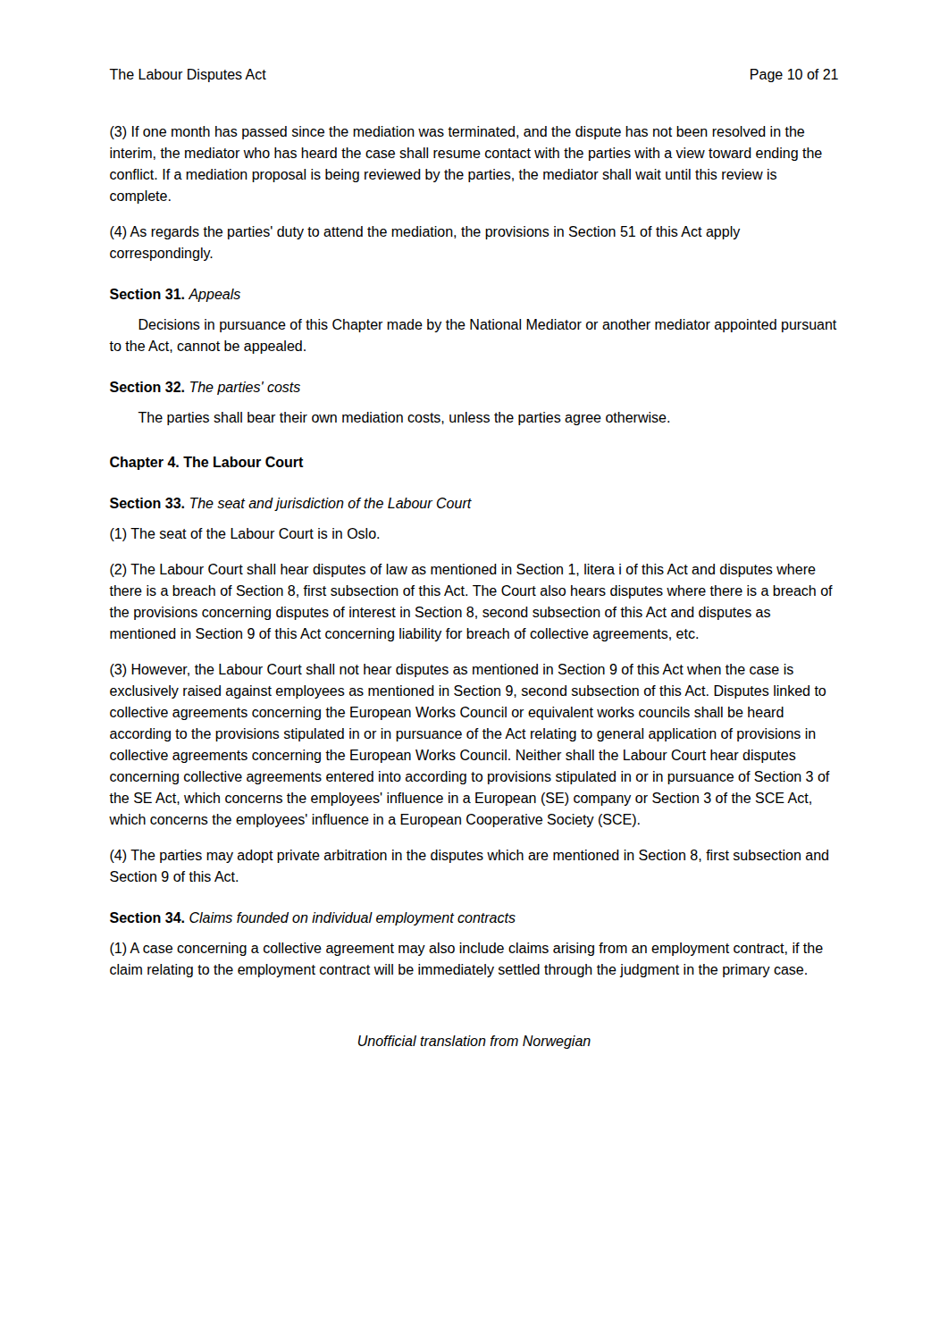The Labour Disputes Act Page 10 of 21
(3) If one month has passed since the mediation was terminated, and the dispute has not been resolved in the interim, the mediator who has heard the case shall resume contact with the parties with a view toward ending the conflict. If a mediation proposal is being reviewed by the parties, the mediator shall wait until this review is complete.
(4) As regards the parties' duty to attend the mediation, the provisions in Section 51 of this Act apply correspondingly.
Section 31. Appeals
Decisions in pursuance of this Chapter made by the National Mediator or another mediator appointed pursuant to the Act, cannot be appealed.
Section 32. The parties' costs
The parties shall bear their own mediation costs, unless the parties agree otherwise.
Chapter 4. The Labour Court
Section 33. The seat and jurisdiction of the Labour Court
(1) The seat of the Labour Court is in Oslo.
(2) The Labour Court shall hear disputes of law as mentioned in Section 1, litera i of this Act and disputes where there is a breach of Section 8, first subsection of this Act. The Court also hears disputes where there is a breach of the provisions concerning disputes of interest in Section 8, second subsection of this Act and disputes as mentioned in Section 9 of this Act concerning liability for breach of collective agreements, etc.
(3) However, the Labour Court shall not hear disputes as mentioned in Section 9 of this Act when the case is exclusively raised against employees as mentioned in Section 9, second subsection of this Act. Disputes linked to collective agreements concerning the European Works Council or equivalent works councils shall be heard according to the provisions stipulated in or in pursuance of the Act relating to general application of provisions in collective agreements concerning the European Works Council. Neither shall the Labour Court hear disputes concerning collective agreements entered into according to provisions stipulated in or in pursuance of Section 3 of the SE Act, which concerns the employees' influence in a European (SE) company or Section 3 of the SCE Act, which concerns the employees' influence in a European Cooperative Society (SCE).
(4) The parties may adopt private arbitration in the disputes which are mentioned in Section 8, first subsection and Section 9 of this Act.
Section 34. Claims founded on individual employment contracts
(1) A case concerning a collective agreement may also include claims arising from an employment contract, if the claim relating to the employment contract will be immediately settled through the judgment in the primary case.
Unofficial translation from Norwegian